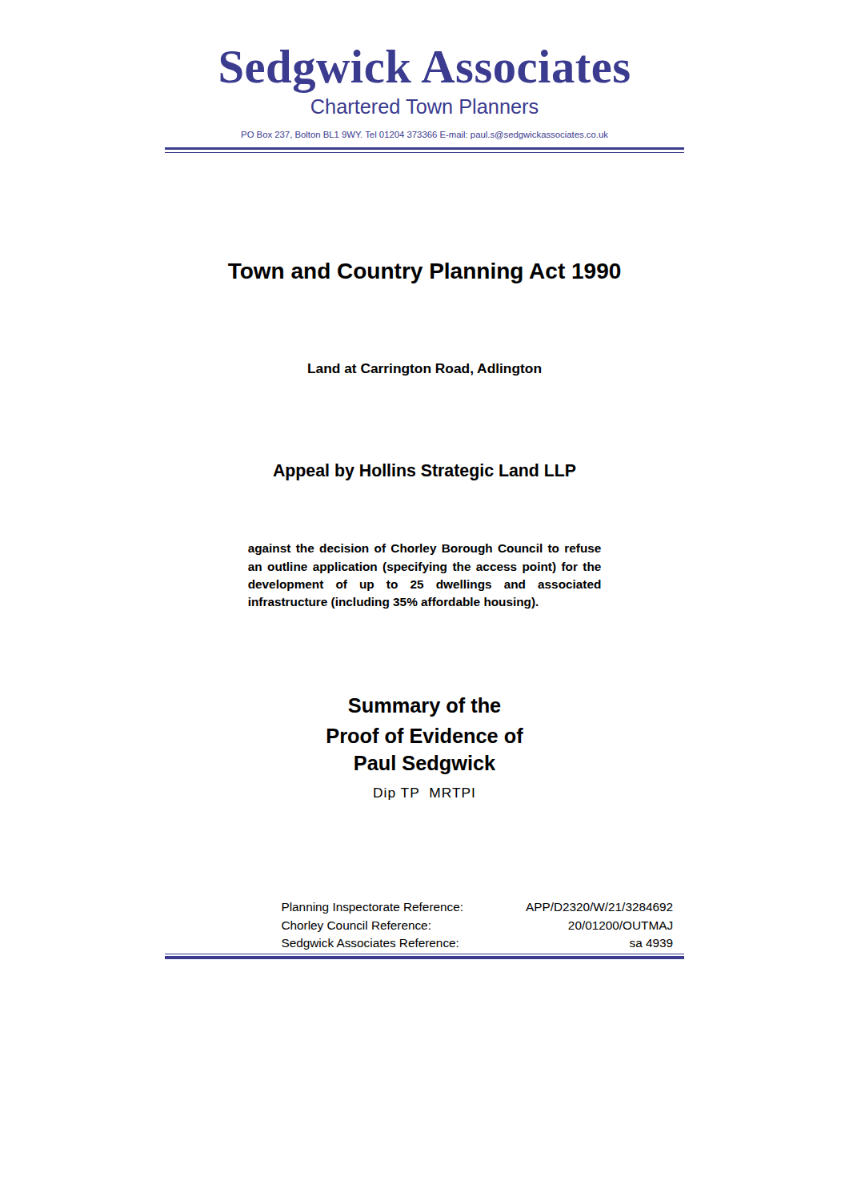Sedgwick Associates
Chartered Town Planners
PO Box 237, Bolton BL1 9WY. Tel 01204 373366 E-mail: paul.s@sedgwickassociates.co.uk
Town and Country Planning Act 1990
Land at Carrington Road, Adlington
Appeal by Hollins Strategic Land LLP
against the decision of Chorley Borough Council to refuse an outline application (specifying the access point) for the development of up to 25 dwellings and associated infrastructure (including 35% affordable housing).
Summary of the
Proof of Evidence of
Paul Sedgwick
Dip TP MRTPI
| Planning Inspectorate Reference: | APP/D2320/W/21/3284692 |
| Chorley Council Reference: | 20/01200/OUTMAJ |
| Sedgwick Associates Reference: | sa 4939 |